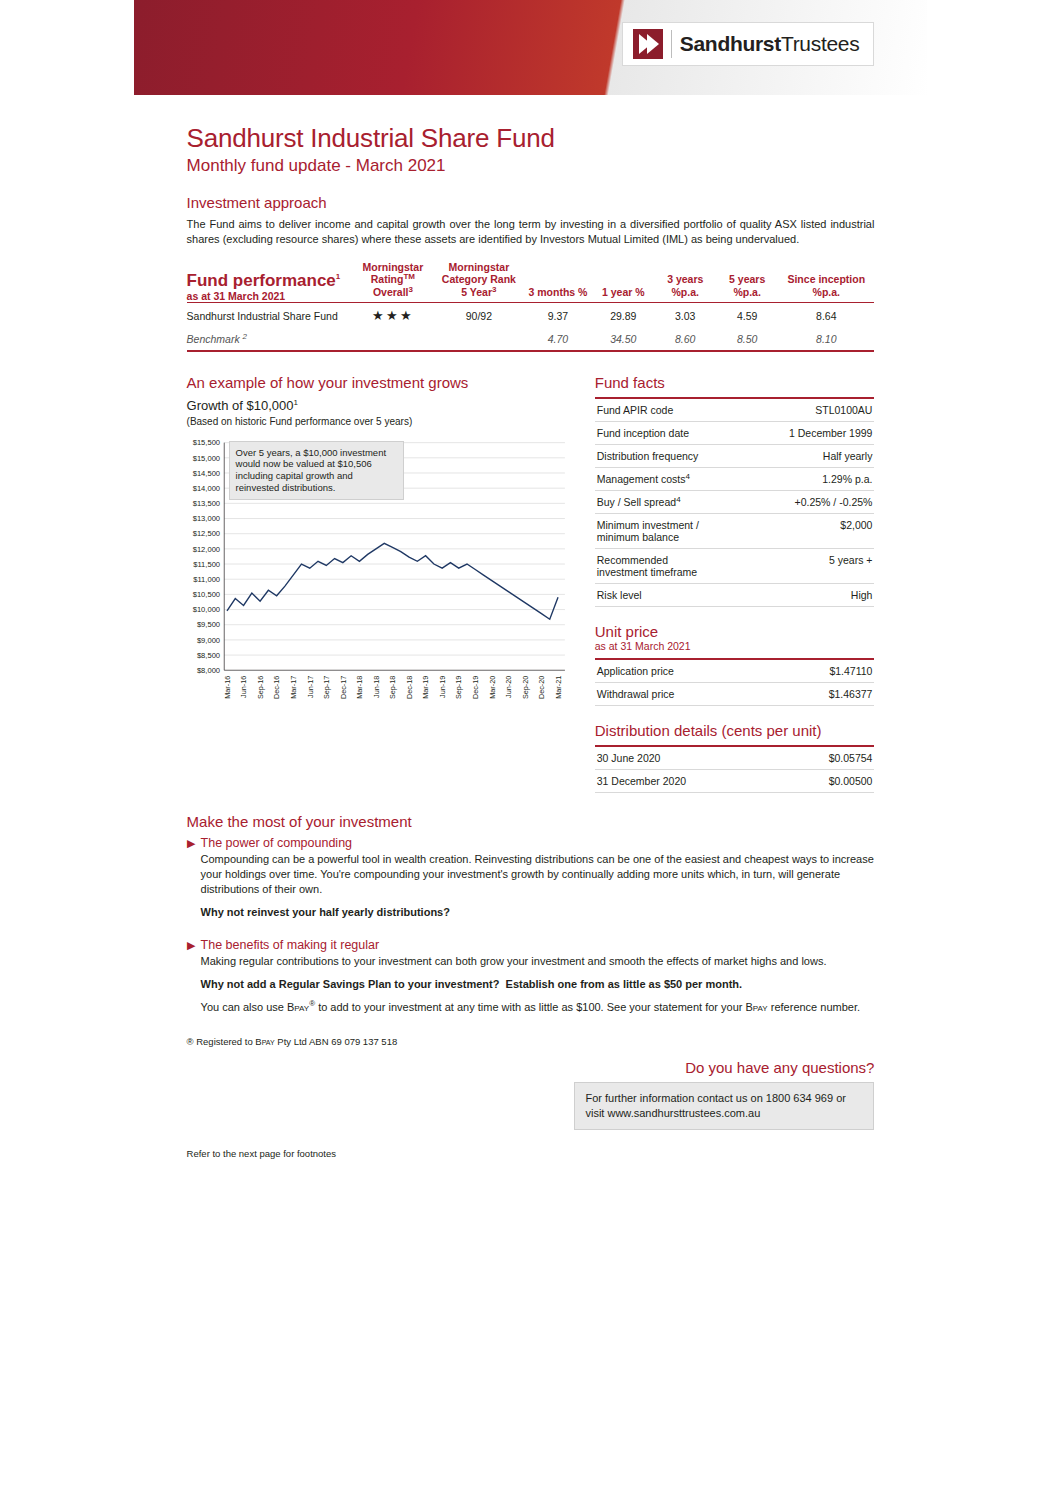Sandhurst Trustees
Sandhurst Industrial Share Fund
Monthly fund update - March 2021
Investment approach
The Fund aims to deliver income and capital growth over the long term by investing in a diversified portfolio of quality ASX listed industrial shares (excluding resource shares) where these assets are identified by Investors Mutual Limited (IML) as being undervalued.
| Fund performance 1 as at 31 March 2021 | Morningstar Rating TM | Morningstar Category Rank | | | 3 years | 5 years | Since inception |
| --- | --- | --- | --- | --- | --- | --- | --- |
| Overall 3 | 5 Year 3 | 3 months % | 1 year % | %p.a. | %p.a. | %p.a. |
| Sandhurst Industrial Share Fund | ★★★ | 90/92 | 9.37 | 29.89 | 3.03 | 4.59 | 8.64 |
| Benchmark 2 | | | 4.70 | 34.50 | 8.60 | 8.50 | 8.10 |
An example of how your investment grows
Growth of $10,0001
(Based on historic Fund performance over 5 years)
Over 5 years, a $10,000 investment would now be valued at $10,506 including capital growth and reinvested distributions.
$15,500 $15,000 $14,500 $14,000 $13,500 $13,000 $12,500 $12,000 $11,500 $11,000 $10,500 $10,000 $9,500 $9,000 $8,500 $8,000 Mar-16 Jun-16 Sep-16 Dec-16 Mar-17 Jun-17 Sep-17 Dec-17 Mar-18 Jun-18 Sep-18 Dec-18 Mar-19 Jun-19 Sep-19 Dec-19 Mar-20 Jun-20 Sep-20 Dec-20 Mar-21
Fund facts
| Fund APIR code | STL0100AU |
| Fund inception date | 1 December 1999 |
| Distribution frequency | Half yearly |
| Management costs 4 | 1.29% p.a. |
| Buy / Sell spread 4 | +0.25% / -0.25% |
| Minimum investment / minimum balance | $2,000 |
| Recommended investment timeframe | 5 years + |
| Risk level | High |
Unit price
as at 31 March 2021
| Application price | $1.47110 |
| Withdrawal price | $1.46377 |
Distribution details (cents per unit)
| 30 June 2020 | $0.05754 |
| 31 December 2020 | $0.00500 |
Make the most of your investment
▶
The power of compounding
Compounding can be a powerful tool in wealth creation. Reinvesting distributions can be one of the easiest and cheapest ways to increase your holdings over time. You're compounding your investment's growth by continually adding more units which, in turn, will generate distributions of their own.
Why not reinvest your half yearly distributions?
▶
The benefits of making it regular
Making regular contributions to your investment can both grow your investment and smooth the effects of market highs and lows.
Why not add a Regular Savings Plan to your investment? Establish one from as little as $50 per month.
You can also use Bpay® to add to your investment at any time with as little as $100. See your statement for your Bpay reference number.
® Registered to Bpay Pty Ltd ABN 69 079 137 518
Do you have any questions?
For further information contact us on 1800 634 969 or visit www.sandhursttrustees.com.au
Refer to the next page for footnotes